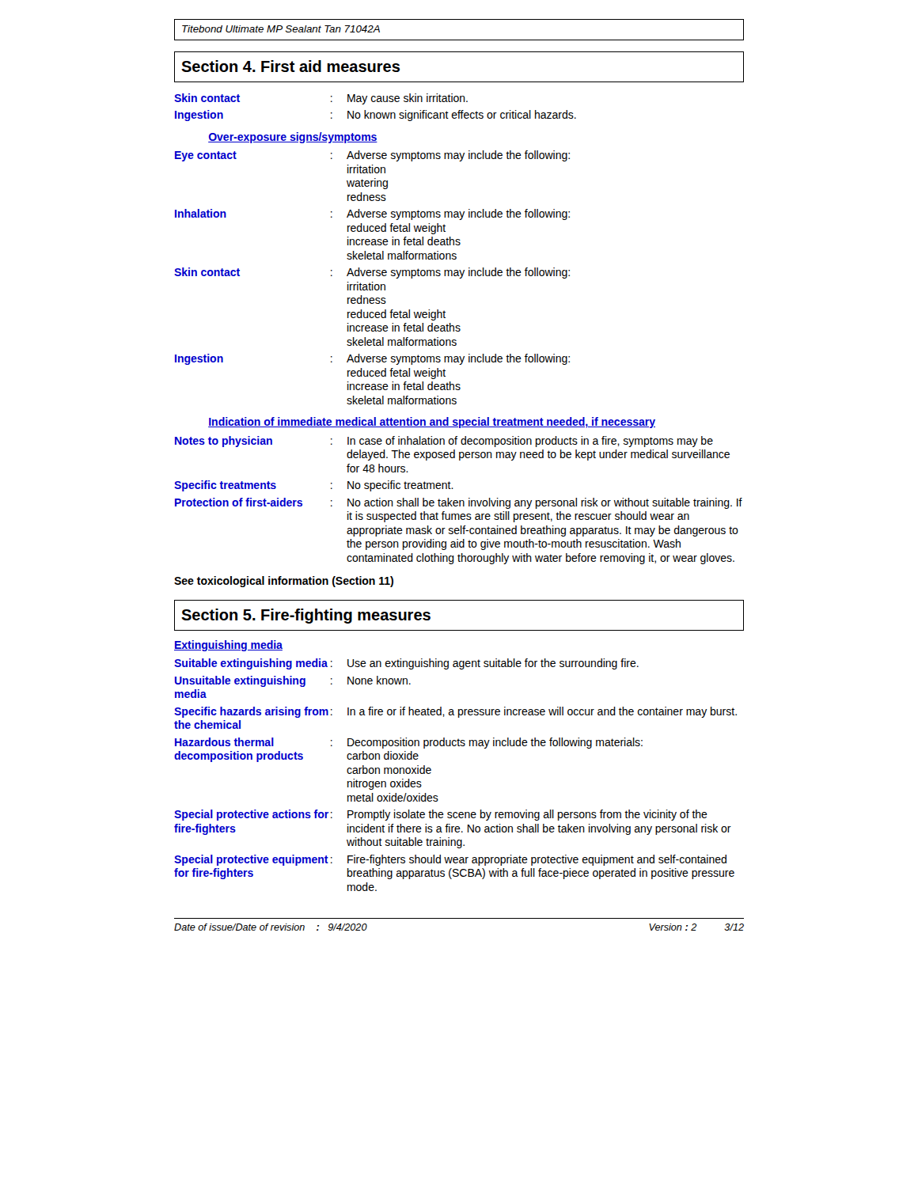Titebond Ultimate MP Sealant Tan 71042A
Section 4. First aid measures
| Skin contact | : | May cause skin irritation. |
| Ingestion | : | No known significant effects or critical hazards. |
Over-exposure signs/symptoms
| Eye contact | : | Adverse symptoms may include the following: irritation watering redness |
| Inhalation | : | Adverse symptoms may include the following: reduced fetal weight increase in fetal deaths skeletal malformations |
| Skin contact | : | Adverse symptoms may include the following: irritation redness reduced fetal weight increase in fetal deaths skeletal malformations |
| Ingestion | : | Adverse symptoms may include the following: reduced fetal weight increase in fetal deaths skeletal malformations |
Indication of immediate medical attention and special treatment needed, if necessary
| Notes to physician | : | In case of inhalation of decomposition products in a fire, symptoms may be delayed. The exposed person may need to be kept under medical surveillance for 48 hours. |
| Specific treatments | : | No specific treatment. |
| Protection of first-aiders | : | No action shall be taken involving any personal risk or without suitable training. If it is suspected that fumes are still present, the rescuer should wear an appropriate mask or self-contained breathing apparatus. It may be dangerous to the person providing aid to give mouth-to-mouth resuscitation. Wash contaminated clothing thoroughly with water before removing it, or wear gloves. |
See toxicological information (Section 11)
Section 5. Fire-fighting measures
Extinguishing media
| Suitable extinguishing media | : | Use an extinguishing agent suitable for the surrounding fire. |
| Unsuitable extinguishing media | : | None known. |
| Specific hazards arising from the chemical | : | In a fire or if heated, a pressure increase will occur and the container may burst. |
| Hazardous thermal decomposition products | : | Decomposition products may include the following materials: carbon dioxide carbon monoxide nitrogen oxides metal oxide/oxides |
| Special protective actions for fire-fighters | : | Promptly isolate the scene by removing all persons from the vicinity of the incident if there is a fire. No action shall be taken involving any personal risk or without suitable training. |
| Special protective equipment for fire-fighters | : | Fire-fighters should wear appropriate protective equipment and self-contained breathing apparatus (SCBA) with a full face-piece operated in positive pressure mode. |
Date of issue/Date of revision : 9/4/2020
Version : 2 3/12